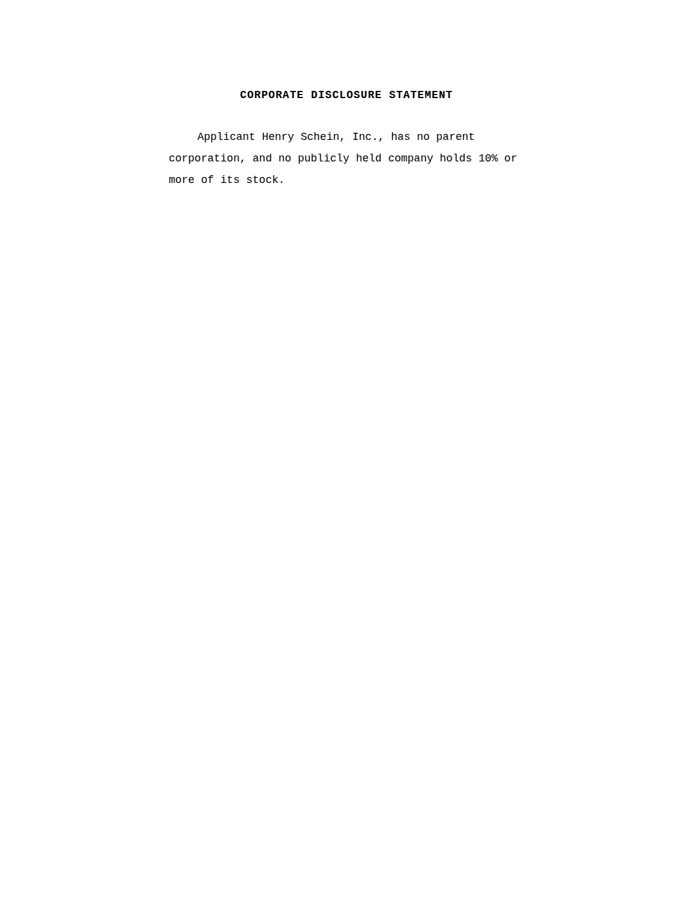CORPORATE DISCLOSURE STATEMENT
Applicant Henry Schein, Inc., has no parent corporation, and no publicly held company holds 10% or more of its stock.